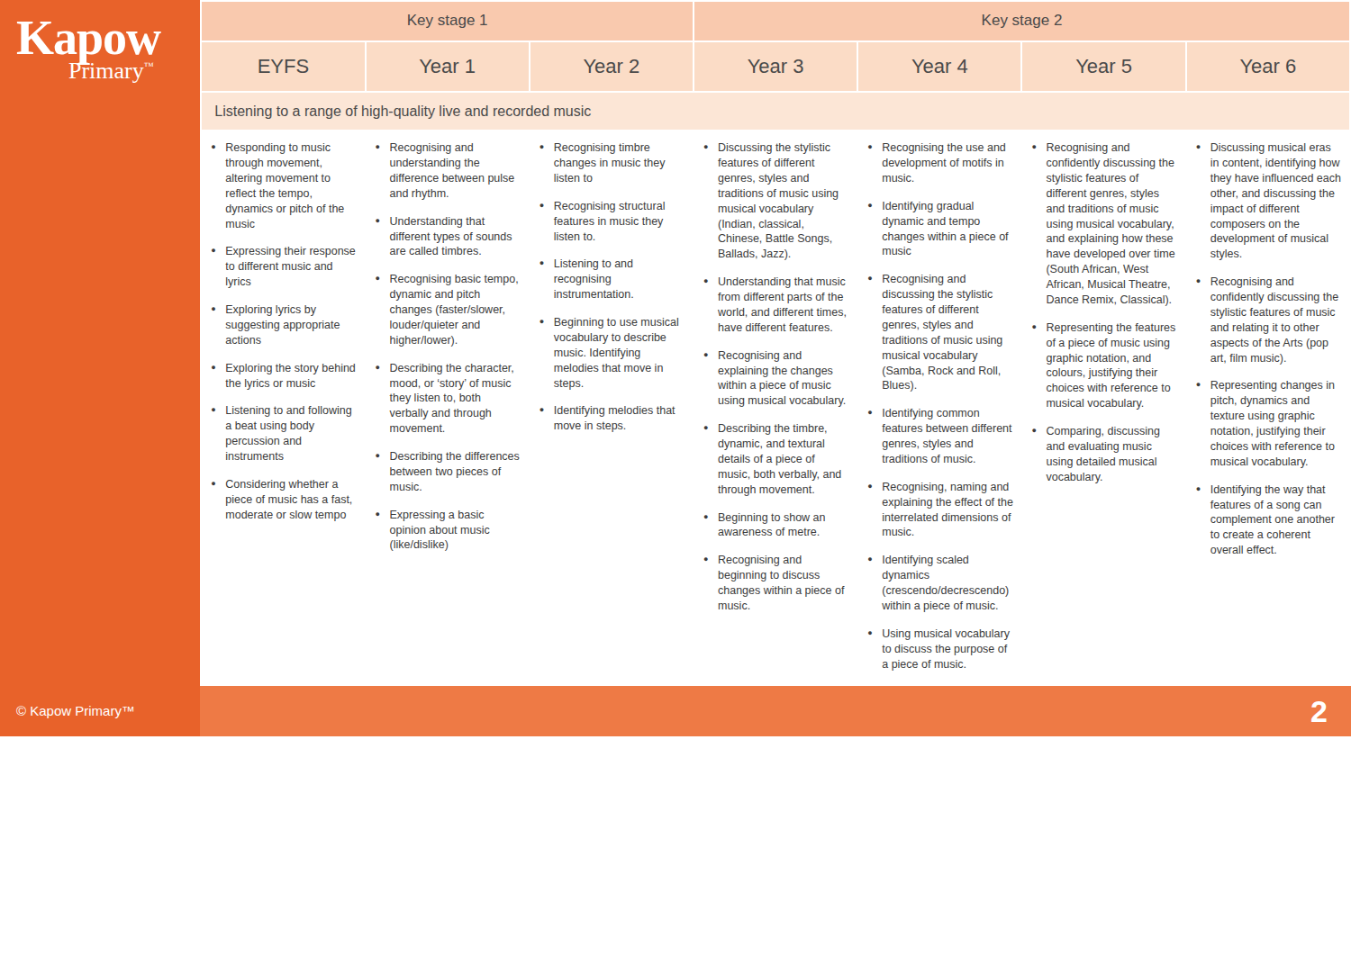Kapow Primary™
| | Key stage 1 | Key stage 2 |
| --- | --- | --- |
| | EYFS | Year 1 | Year 2 | Year 3 | Year 4 | Year 5 | Year 6 |
| | Listening to a range of high-quality live and recorded music |
| Listening, appraising and responding | Responding to music through movement, altering movement to reflect the tempo, dynamics or pitch of the music Expressing their response to different music and lyrics Exploring lyrics by suggesting appropriate actions Exploring the story behind the lyrics or music Listening to and following a beat using body percussion and instruments Considering whether a piece of music has a fast, moderate or slow tempo | Recognising and understanding the difference between pulse and rhythm. Understanding that different types of sounds are called timbres. Recognising basic tempo, dynamic and pitch changes (faster/slower, louder/quieter and higher/lower). Describing the character, mood, or ‘story’ of music they listen to, both verbally and through movement. Describing the differences between two pieces of music. Expressing a basic opinion about music (like/dislike) | Recognising timbre changes in music they listen to Recognising structural features in music they listen to. Listening to and recognising instrumentation. Beginning to use musical vocabulary to describe music. Identifying melodies that move in steps. Identifying melodies that move in steps. | Discussing the stylistic features of different genres, styles and traditions of music using musical vocabulary (Indian, classical, Chinese, Battle Songs, Ballads, Jazz). Understanding that music from different parts of the world, and different times, have different features. Recognising and explaining the changes within a piece of music using musical vocabulary. Describing the timbre, dynamic, and textural details of a piece of music, both verbally, and through movement. Beginning to show an awareness of metre. Recognising and beginning to discuss changes within a piece of music. | Recognising the use and development of motifs in music. Identifying gradual dynamic and tempo changes within a piece of music Recognising and discussing the stylistic features of different genres, styles and traditions of music using musical vocabulary (Samba, Rock and Roll, Blues). Identifying common features between different genres, styles and traditions of music. Recognising, naming and explaining the effect of the interrelated dimensions of music. Identifying scaled dynamics (crescendo/decrescendo) within a piece of music. Using musical vocabulary to discuss the purpose of a piece of music. | Recognising and confidently discussing the stylistic features of different genres, styles and traditions of music using musical vocabulary, and explaining how these have developed over time (South African, West African, Musical Theatre, Dance Remix, Classical). Representing the features of a piece of music using graphic notation, and colours, justifying their choices with reference to musical vocabulary. Comparing, discussing and evaluating music using detailed musical vocabulary. | Discussing musical eras in content, identifying how they have influenced each other, and discussing the impact of different composers on the development of musical styles. Recognising and confidently discussing the stylistic features of music and relating it to other aspects of the Arts (pop art, film music). Representing changes in pitch, dynamics and texture using graphic notation, justifying their choices with reference to musical vocabulary. Identifying the way that features of a song can complement one another to create a coherent overall effect. |
| Composing |
| Performing |
© Kapow Primary™
2